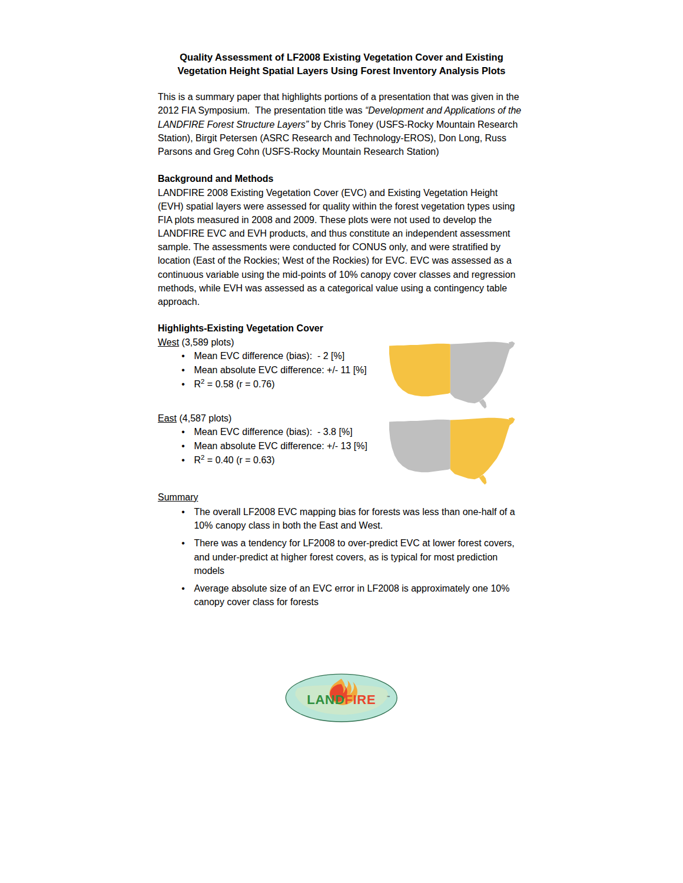Quality Assessment of LF2008 Existing Vegetation Cover and Existing Vegetation Height Spatial Layers Using Forest Inventory Analysis Plots
This is a summary paper that highlights portions of a presentation that was given in the 2012 FIA Symposium. The presentation title was “Development and Applications of the LANDFIRE Forest Structure Layers” by Chris Toney (USFS-Rocky Mountain Research Station), Birgit Petersen (ASRC Research and Technology-EROS), Don Long, Russ Parsons and Greg Cohn (USFS-Rocky Mountain Research Station)
Background and Methods
LANDFIRE 2008 Existing Vegetation Cover (EVC) and Existing Vegetation Height (EVH) spatial layers were assessed for quality within the forest vegetation types using FIA plots measured in 2008 and 2009. These plots were not used to develop the LANDFIRE EVC and EVH products, and thus constitute an independent assessment sample. The assessments were conducted for CONUS only, and were stratified by location (East of the Rockies; West of the Rockies) for EVC. EVC was assessed as a continuous variable using the mid-points of 10% canopy cover classes and regression methods, while EVH was assessed as a categorical value using a contingency table approach.
Highlights-Existing Vegetation Cover
West (3,589 plots)
Mean EVC difference (bias): - 2 [%]
Mean absolute EVC difference: +/- 11 [%]
R2 = 0.58 (r = 0.76)
East (4,587 plots)
Mean EVC difference (bias): - 3.8 [%]
Mean absolute EVC difference: +/- 13 [%]
R2 = 0.40 (r = 0.63)
Summary
The overall LF2008 EVC mapping bias for forests was less than one-half of a 10% canopy class in both the East and West.
There was a tendency for LF2008 to over-predict EVC at lower forest covers, and under-predict at higher forest covers, as is typical for most prediction models
Average absolute size of an EVC error in LF2008 is approximately one 10% canopy cover class for forests
LANDFIRE ™